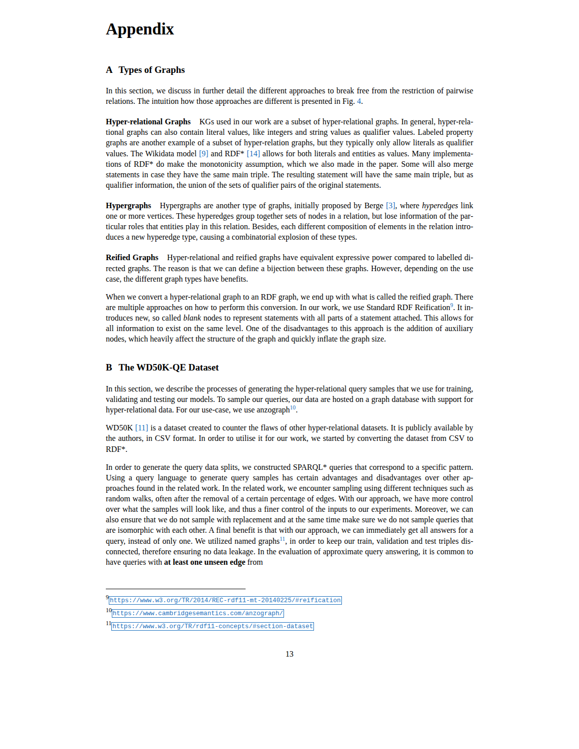Appendix
ATypes of Graphs
In this section, we discuss in further detail the different approaches to break free from the restriction of pairwise relations. The intuition how those approaches are different is presented in Fig. 4.
Hyper-relational Graphs KGs used in our work are a subset of hyper-relational graphs. In general, hyper-relational graphs can also contain literal values, like integers and string values as qualifier values. Labeled property graphs are another example of a subset of hyper-relation graphs, but they typically only allow literals as qualifier values. The Wikidata model [9] and RDF* [14] allows for both literals and entities as values. Many implementations of RDF* do make the monotonicity assumption, which we also made in the paper. Some will also merge statements in case they have the same main triple. The resulting statement will have the same main triple, but as qualifier information, the union of the sets of qualifier pairs of the original statements.
Hypergraphs Hypergraphs are another type of graphs, initially proposed by Berge [3], where hyperedges link one or more vertices. These hyperedges group together sets of nodes in a relation, but lose information of the particular roles that entities play in this relation. Besides, each different composition of elements in the relation introduces a new hyperedge type, causing a combinatorial explosion of these types.
Reified Graphs Hyper-relational and reified graphs have equivalent expressive power compared to labelled directed graphs. The reason is that we can define a bijection between these graphs. However, depending on the use case, the different graph types have benefits.
When we convert a hyper-relational graph to an RDF graph, we end up with what is called the reified graph. There are multiple approaches on how to perform this conversion. In our work, we use Standard RDF Reification9. It introduces new, so called blank nodes to represent statements with all parts of a statement attached. This allows for all information to exist on the same level. One of the disadvantages to this approach is the addition of auxiliary nodes, which heavily affect the structure of the graph and quickly inflate the graph size.
BThe WD50K-QE Dataset
In this section, we describe the processes of generating the hyper-relational query samples that we use for training, validating and testing our models. To sample our queries, our data are hosted on a graph database with support for hyper-relational data. For our use-case, we use anzograph10.
WD50K [11] is a dataset created to counter the flaws of other hyper-relational datasets. It is publicly available by the authors, in CSV format. In order to utilise it for our work, we started by converting the dataset from CSV to RDF*.
In order to generate the query data splits, we constructed SPARQL* queries that correspond to a specific pattern. Using a query language to generate query samples has certain advantages and disadvantages over other approaches found in the related work. In the related work, we encounter sampling using different techniques such as random walks, often after the removal of a certain percentage of edges. With our approach, we have more control over what the samples will look like, and thus a finer control of the inputs to our experiments. Moreover, we can also ensure that we do not sample with replacement and at the same time make sure we do not sample queries that are isomorphic with each other. A final benefit is that with our approach, we can immediately get all answers for a query, instead of only one. We utilized named graphs11, in order to keep our train, validation and test triples disconnected, therefore ensuring no data leakage. In the evaluation of approximate query answering, it is common to have queries with at least one unseen edge from
9 https://www.w3.org/TR/2014/REC-rdf11-mt-20140225/#reification
10 https://www.cambridgesemantics.com/anzograph/
11 https://www.w3.org/TR/rdf11-concepts/#section-dataset
13